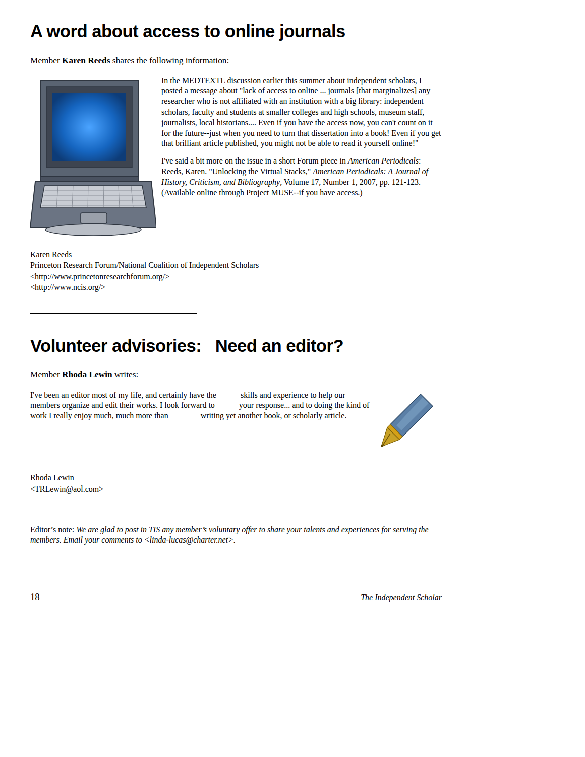A word about access to online journals
Member Karen Reeds shares the following information:
In the MEDTEXTL discussion earlier this summer about independent scholars, I posted a message about "lack of access to online ... journals [that marginalizes] any researcher who is not affiliated with an institution with a big library: independent scholars, faculty and students at smaller colleges and high schools, museum staff, journalists, local historians.... Even if you have the access now, you can't count on it for the future--just when you need to turn that dissertation into a book! Even if you get that brilliant article published, you might not be able to read it yourself online!"
I've said a bit more on the issue in a short Forum piece in American Periodicals: Reeds, Karen. "Unlocking the Virtual Stacks," American Periodicals: A Journal of History, Criticism, and Bibliography, Volume 17, Number 1, 2007, pp. 121-123. (Available online through Project MUSE--if you have access.)
Karen Reeds
Princeton Research Forum/National Coalition of Independent Scholars
<http://www.princetonresearchforum.org/>
<http://www.ncis.org/>
Volunteer advisories: Need an editor?
Member Rhoda Lewin writes:
I've been an editor most of my life, and certainly have the skills and experience to help our members organize and edit their works. I look forward to your response... and to doing the kind of work I really enjoy much, much more than writing yet another book, or scholarly article.
Rhoda Lewin
<TRLewin@aol.com>
Editor’s note: We are glad to post in TIS any member’s voluntary offer to share your talents and experiences for serving the members. Email your comments to <linda-lucas@charter.net>.
18 The Independent Scholar